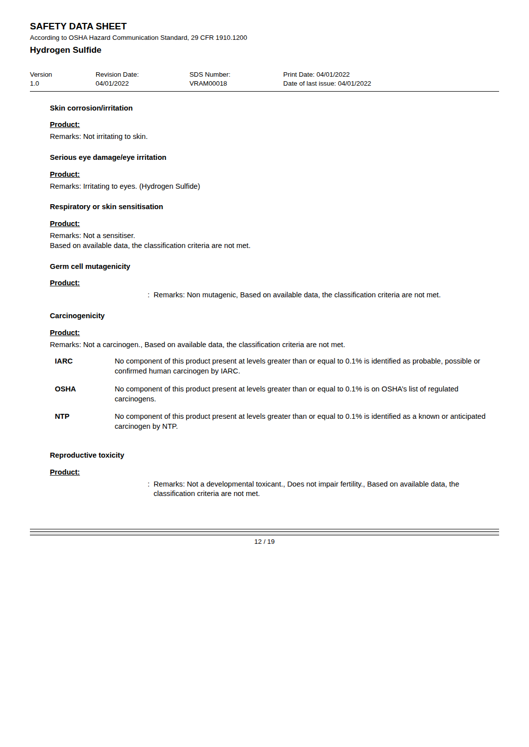SAFETY DATA SHEET
According to OSHA Hazard Communication Standard, 29 CFR 1910.1200
Hydrogen Sulfide
| Version 1.0 | Revision Date: 04/01/2022 | SDS Number: VRAM00018 | Print Date: 04/01/2022 Date of last issue: 04/01/2022 |
Skin corrosion/irritation
Product:
Remarks: Not irritating to skin.
Serious eye damage/eye irritation
Product:
Remarks: Irritating to eyes. (Hydrogen Sulfide)
Respiratory or skin sensitisation
Product:
Remarks: Not a sensitiser.
Based on available data, the classification criteria are not met.
Germ cell mutagenicity
Product:
| : | Remarks: Non mutagenic, Based on available data, the classification criteria are not met. |
Carcinogenicity
Product:
Remarks: Not a carcinogen., Based on available data, the classification criteria are not met.
| IARC | No component of this product present at levels greater than or equal to 0.1% is identified as probable, possible or confirmed human carcinogen by IARC. |
| OSHA | No component of this product present at levels greater than or equal to 0.1% is on OSHA’s list of regulated carcinogens. |
| NTP | No component of this product present at levels greater than or equal to 0.1% is identified as a known or anticipated carcinogen by NTP. |
Reproductive toxicity
Product:
| : | Remarks: Not a developmental toxicant., Does not impair fertility., Based on available data, the classification criteria are not met. |
12 / 19